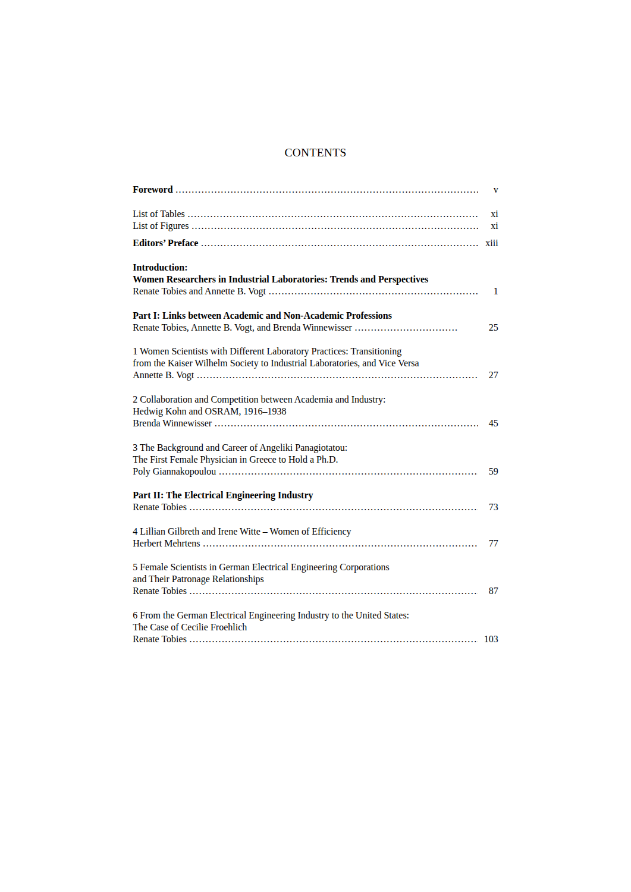CONTENTS
Foreword .......................................................................................................... v
List of Tables ................................................................................................... xi
List of Figures .................................................................................................. xi
Editors’ Preface .............................................................................................. xiii
Introduction:
Women Researchers in Industrial Laboratories: Trends and Perspectives
Renate Tobies and Annette B. Vogt ..................................................................... 1
Part I: Links between Academic and Non-Academic Professions
Renate Tobies, Annette B. Vogt, and Brenda Winnewisser ................................ 25
1 Women Scientists with Different Laboratory Practices: Transitioning
from the Kaiser Wilhelm Society to Industrial Laboratories, and Vice Versa
Annette B. Vogt ................................................................................................ 27
2 Collaboration and Competition between Academia and Industry:
Hedwig Kohn and OSRAM, 1916–1938
Brenda Winnewisser .......................................................................................... 45
3 The Background and Career of Angeliki Panagiotatou:
The First Female Physician in Greece to Hold a Ph.D.
Poly Giannakopoulou ......................................................................................... 59
Part II: The Electrical Engineering Industry
Renate Tobies .................................................................................................. 73
4 Lillian Gilbreth and Irene Witte – Women of Efficiency
Herbert Mehrtens .............................................................................................. 77
5 Female Scientists in German Electrical Engineering Corporations
and Their Patronage Relationships
Renate Tobies .................................................................................................. 87
6 From the German Electrical Engineering Industry to the United States:
The Case of Cecilie Froehlich
Renate Tobies ................................................................................................ 103